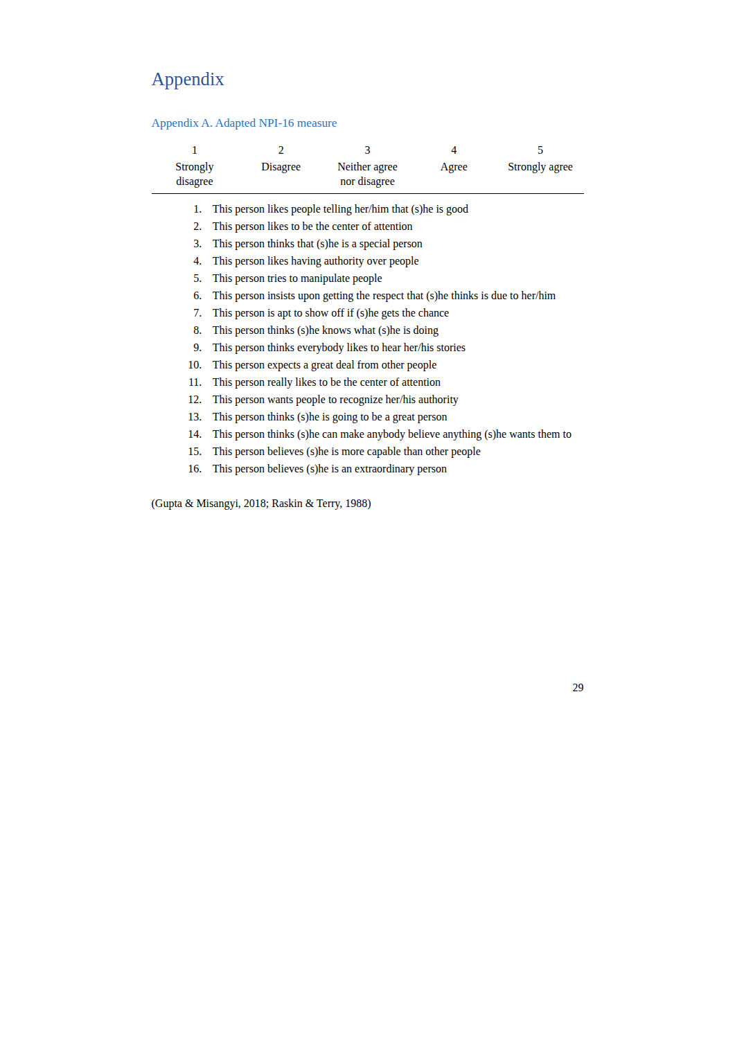Appendix
Appendix A. Adapted NPI-16 measure
| 1 | 2 | 3 | 4 | 5 |
| Strongly disagree | Disagree | Neither agree nor disagree | Agree | Strongly agree |
This person likes people telling her/him that (s)he is good
This person likes to be the center of attention
This person thinks that (s)he is a special person
This person likes having authority over people
This person tries to manipulate people
This person insists upon getting the respect that (s)he thinks is due to her/him
This person is apt to show off if (s)he gets the chance
This person thinks (s)he knows what (s)he is doing
This person thinks everybody likes to hear her/his stories
This person expects a great deal from other people
This person really likes to be the center of attention
This person wants people to recognize her/his authority
This person thinks (s)he is going to be a great person
This person thinks (s)he can make anybody believe anything (s)he wants them to
This person believes (s)he is more capable than other people
This person believes (s)he is an extraordinary person
(Gupta & Misangyi, 2018; Raskin & Terry, 1988)
29